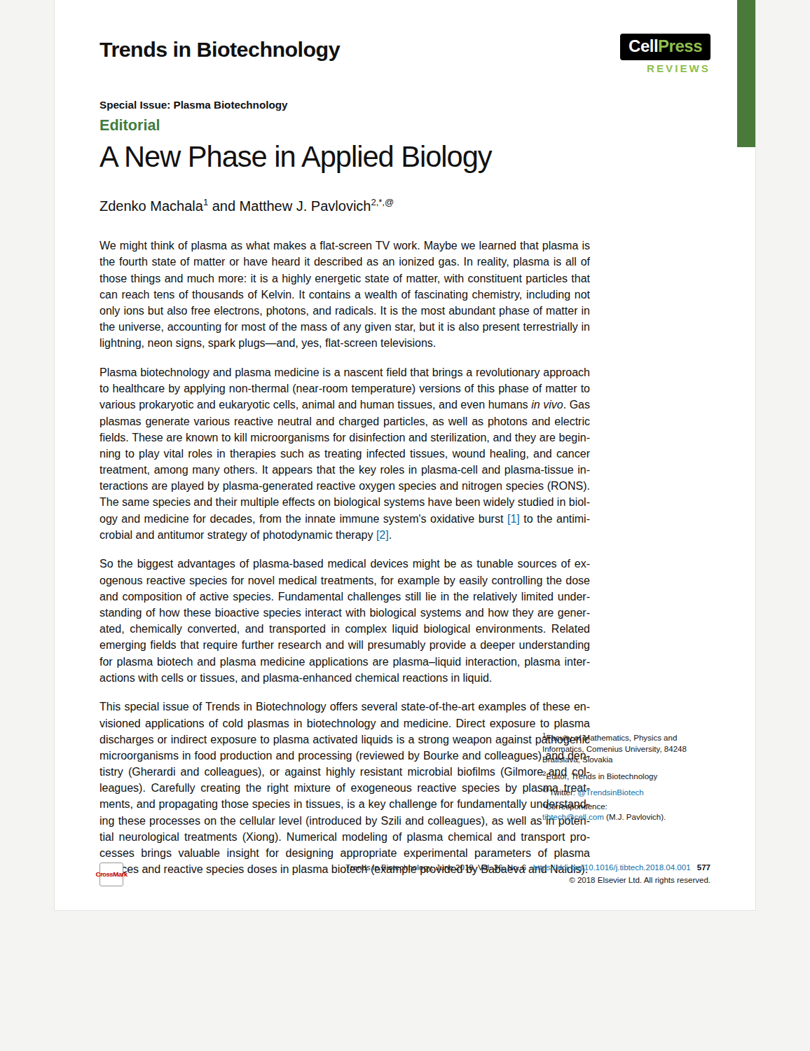Trends in Biotechnology
Cell Press REVIEWS
Special Issue: Plasma Biotechnology
Editorial
A New Phase in Applied Biology
Zdenko Machala1 and Matthew J. Pavlovich2,*,@
We might think of plasma as what makes a flat-screen TV work. Maybe we learned that plasma is the fourth state of matter or have heard it described as an ionized gas. In reality, plasma is all of those things and much more: it is a highly energetic state of matter, with constituent particles that can reach tens of thousands of Kelvin. It contains a wealth of fascinating chemistry, including not only ions but also free electrons, photons, and radicals. It is the most abundant phase of matter in the universe, accounting for most of the mass of any given star, but it is also present terrestrially in lightning, neon signs, spark plugs—and, yes, flat-screen televisions.
Plasma biotechnology and plasma medicine is a nascent field that brings a revolutionary approach to healthcare by applying non-thermal (near-room temperature) versions of this phase of matter to various prokaryotic and eukaryotic cells, animal and human tissues, and even humans in vivo. Gas plasmas generate various reactive neutral and charged particles, as well as photons and electric fields. These are known to kill microorganisms for disinfection and sterilization, and they are beginning to play vital roles in therapies such as treating infected tissues, wound healing, and cancer treatment, among many others. It appears that the key roles in plasma-cell and plasma-tissue interactions are played by plasma-generated reactive oxygen species and nitrogen species (RONS). The same species and their multiple effects on biological systems have been widely studied in biology and medicine for decades, from the innate immune system's oxidative burst [1] to the antimicrobial and antitumor strategy of photodynamic therapy [2].
So the biggest advantages of plasma-based medical devices might be as tunable sources of exogenous reactive species for novel medical treatments, for example by easily controlling the dose and composition of active species. Fundamental challenges still lie in the relatively limited understanding of how these bioactive species interact with biological systems and how they are generated, chemically converted, and transported in complex liquid biological environments. Related emerging fields that require further research and will presumably provide a deeper understanding for plasma biotech and plasma medicine applications are plasma–liquid interaction, plasma interactions with cells or tissues, and plasma-enhanced chemical reactions in liquid.
This special issue of Trends in Biotechnology offers several state-of-the-art examples of these envisioned applications of cold plasmas in biotechnology and medicine. Direct exposure to plasma discharges or indirect exposure to plasma activated liquids is a strong weapon against pathogenic microorganisms in food production and processing (reviewed by Bourke and colleagues) and dentistry (Gherardi and colleagues), or against highly resistant microbial biofilms (Gilmore and colleagues). Carefully creating the right mixture of exogeneous reactive species by plasma treatments, and propagating those species in tissues, is a key challenge for fundamentally understanding these processes on the cellular level (introduced by Szili and colleagues), as well as in potential neurological treatments (Xiong). Numerical modeling of plasma chemical and transport processes brings valuable insight for designing appropriate experimental parameters of plasma sources and reactive species doses in plasma biotech (example provided by Babaeva and Naidis).
1Faculty of Mathematics, Physics and Informatics, Comenius University, 84248 Bratislava, Slovakia
2Editor, Trends in Biotechnology
@Twitter: @TrendsinBiotech
*Correspondence:
tibtech@cell.com (M.J. Pavlovich).
CrossMark
Trends in Biotechnology, June 2018, Vol. 36, No. 6 https://doi.org/10.1016/j.tibtech.2018.04.001 577
© 2018 Elsevier Ltd. All rights reserved.